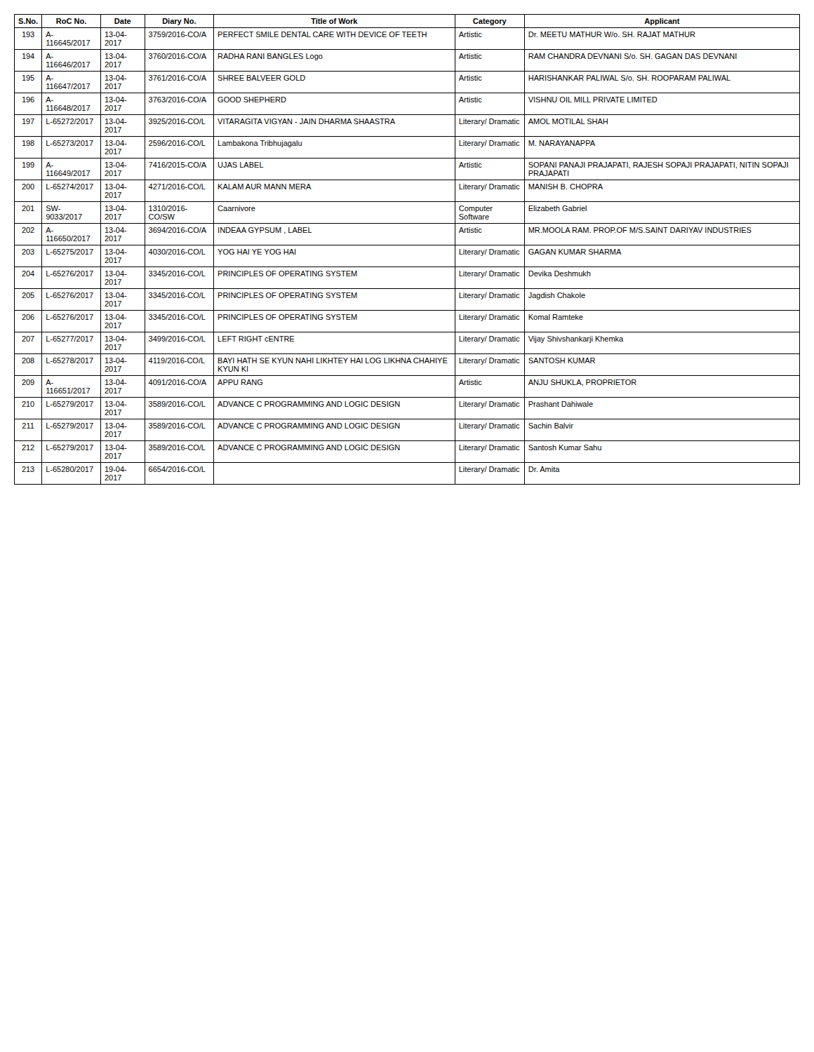| S.No. | RoC No. | Date | Diary No. | Title of Work | Category | Applicant |
| --- | --- | --- | --- | --- | --- | --- |
| 193 | A-116645/2017 | 13-04-2017 | 3759/2016-CO/A | PERFECT SMILE DENTAL CARE WITH DEVICE OF TEETH | Artistic | Dr. MEETU MATHUR W/o. SH. RAJAT MATHUR |
| 194 | A-116646/2017 | 13-04-2017 | 3760/2016-CO/A | RADHA RANI BANGLES Logo | Artistic | RAM CHANDRA DEVNANI S/o. SH. GAGAN DAS DEVNANI |
| 195 | A-116647/2017 | 13-04-2017 | 3761/2016-CO/A | SHREE BALVEER GOLD | Artistic | HARISHANKAR PALIWAL S/o. SH. ROOPARAM PALIWAL |
| 196 | A-116648/2017 | 13-04-2017 | 3763/2016-CO/A | GOOD SHEPHERD | Artistic | VISHNU OIL MILL PRIVATE LIMITED |
| 197 | L-65272/2017 | 13-04-2017 | 3925/2016-CO/L | VITARAGITA VIGYAN - JAIN DHARMA SHAASTRA | Literary/ Dramatic | AMOL MOTILAL SHAH |
| 198 | L-65273/2017 | 13-04-2017 | 2596/2016-CO/L | Lambakona Tribhujagalu | Literary/ Dramatic | M. NARAYANAPPA |
| 199 | A-116649/2017 | 13-04-2017 | 7416/2015-CO/A | UJAS LABEL | Artistic | SOPANI PANAJI PRAJAPATI, RAJESH SOPAJI PRAJAPATI, NITIN SOPAJI PRAJAPATI |
| 200 | L-65274/2017 | 13-04-2017 | 4271/2016-CO/L | KALAM AUR MANN MERA | Literary/ Dramatic | MANISH B. CHOPRA |
| 201 | SW-9033/2017 | 13-04-2017 | 1310/2016-CO/SW | Caarnivore | Computer Software | Elizabeth Gabriel |
| 202 | A-116650/2017 | 13-04-2017 | 3694/2016-CO/A | INDEAA GYPSUM , LABEL | Artistic | MR.MOOLA RAM. PROP.OF M/S.SAINT DARIYAV INDUSTRIES |
| 203 | L-65275/2017 | 13-04-2017 | 4030/2016-CO/L | YOG HAI YE YOG HAI | Literary/ Dramatic | GAGAN KUMAR SHARMA |
| 204 | L-65276/2017 | 13-04-2017 | 3345/2016-CO/L | PRINCIPLES OF OPERATING SYSTEM | Literary/ Dramatic | Devika Deshmukh |
| 205 | L-65276/2017 | 13-04-2017 | 3345/2016-CO/L | PRINCIPLES OF OPERATING SYSTEM | Literary/ Dramatic | Jagdish Chakole |
| 206 | L-65276/2017 | 13-04-2017 | 3345/2016-CO/L | PRINCIPLES OF OPERATING SYSTEM | Literary/ Dramatic | Komal Ramteke |
| 207 | L-65277/2017 | 13-04-2017 | 3499/2016-CO/L | LEFT RIGHT cENTRE | Literary/ Dramatic | Vijay Shivshankarji Khemka |
| 208 | L-65278/2017 | 13-04-2017 | 4119/2016-CO/L | BAYI HATH SE KYUN NAHI LIKHTEY HAI LOG LIKHNA CHAHIYE KYUN KI | Literary/ Dramatic | SANTOSH KUMAR |
| 209 | A-116651/2017 | 13-04-2017 | 4091/2016-CO/A | APPU RANG | Artistic | ANJU SHUKLA, PROPRIETOR |
| 210 | L-65279/2017 | 13-04-2017 | 3589/2016-CO/L | ADVANCE C PROGRAMMING AND LOGIC DESIGN | Literary/ Dramatic | Prashant Dahiwale |
| 211 | L-65279/2017 | 13-04-2017 | 3589/2016-CO/L | ADVANCE C PROGRAMMING AND LOGIC DESIGN | Literary/ Dramatic | Sachin Balvir |
| 212 | L-65279/2017 | 13-04-2017 | 3589/2016-CO/L | ADVANCE C PROGRAMMING AND LOGIC DESIGN | Literary/ Dramatic | Santosh Kumar Sahu |
| 213 | L-65280/2017 | 19-04-2017 | 6654/2016-CO/L | | Literary/ Dramatic | Dr. Amita |